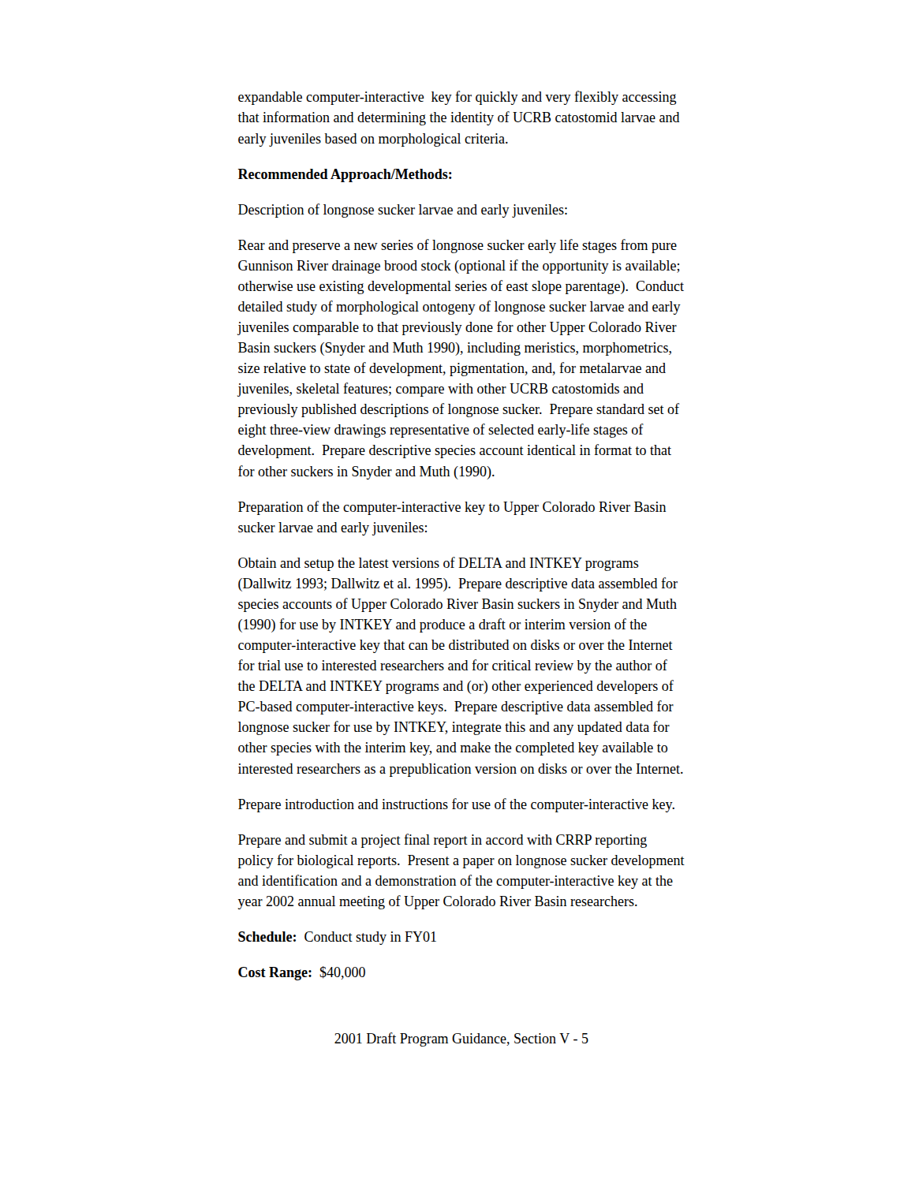expandable computer-interactive key for quickly and very flexibly accessing that information and determining the identity of UCRB catostomid larvae and early juveniles based on morphological criteria.
Recommended Approach/Methods:
Description of longnose sucker larvae and early juveniles:
Rear and preserve a new series of longnose sucker early life stages from pure Gunnison River drainage brood stock (optional if the opportunity is available; otherwise use existing developmental series of east slope parentage). Conduct detailed study of morphological ontogeny of longnose sucker larvae and early juveniles comparable to that previously done for other Upper Colorado River Basin suckers (Snyder and Muth 1990), including meristics, morphometrics, size relative to state of development, pigmentation, and, for metalarvae and juveniles, skeletal features; compare with other UCRB catostomids and previously published descriptions of longnose sucker. Prepare standard set of eight three-view drawings representative of selected early-life stages of development. Prepare descriptive species account identical in format to that for other suckers in Snyder and Muth (1990).
Preparation of the computer-interactive key to Upper Colorado River Basin sucker larvae and early juveniles:
Obtain and setup the latest versions of DELTA and INTKEY programs (Dallwitz 1993; Dallwitz et al. 1995). Prepare descriptive data assembled for species accounts of Upper Colorado River Basin suckers in Snyder and Muth (1990) for use by INTKEY and produce a draft or interim version of the computer-interactive key that can be distributed on disks or over the Internet for trial use to interested researchers and for critical review by the author of the DELTA and INTKEY programs and (or) other experienced developers of PC-based computer-interactive keys. Prepare descriptive data assembled for longnose sucker for use by INTKEY, integrate this and any updated data for other species with the interim key, and make the completed key available to interested researchers as a prepublication version on disks or over the Internet.
Prepare introduction and instructions for use of the computer-interactive key.
Prepare and submit a project final report in accord with CRRP reporting policy for biological reports. Present a paper on longnose sucker development and identification and a demonstration of the computer-interactive key at the year 2002 annual meeting of Upper Colorado River Basin researchers.
Schedule: Conduct study in FY01
Cost Range: $40,000
2001 Draft Program Guidance, Section V - 5